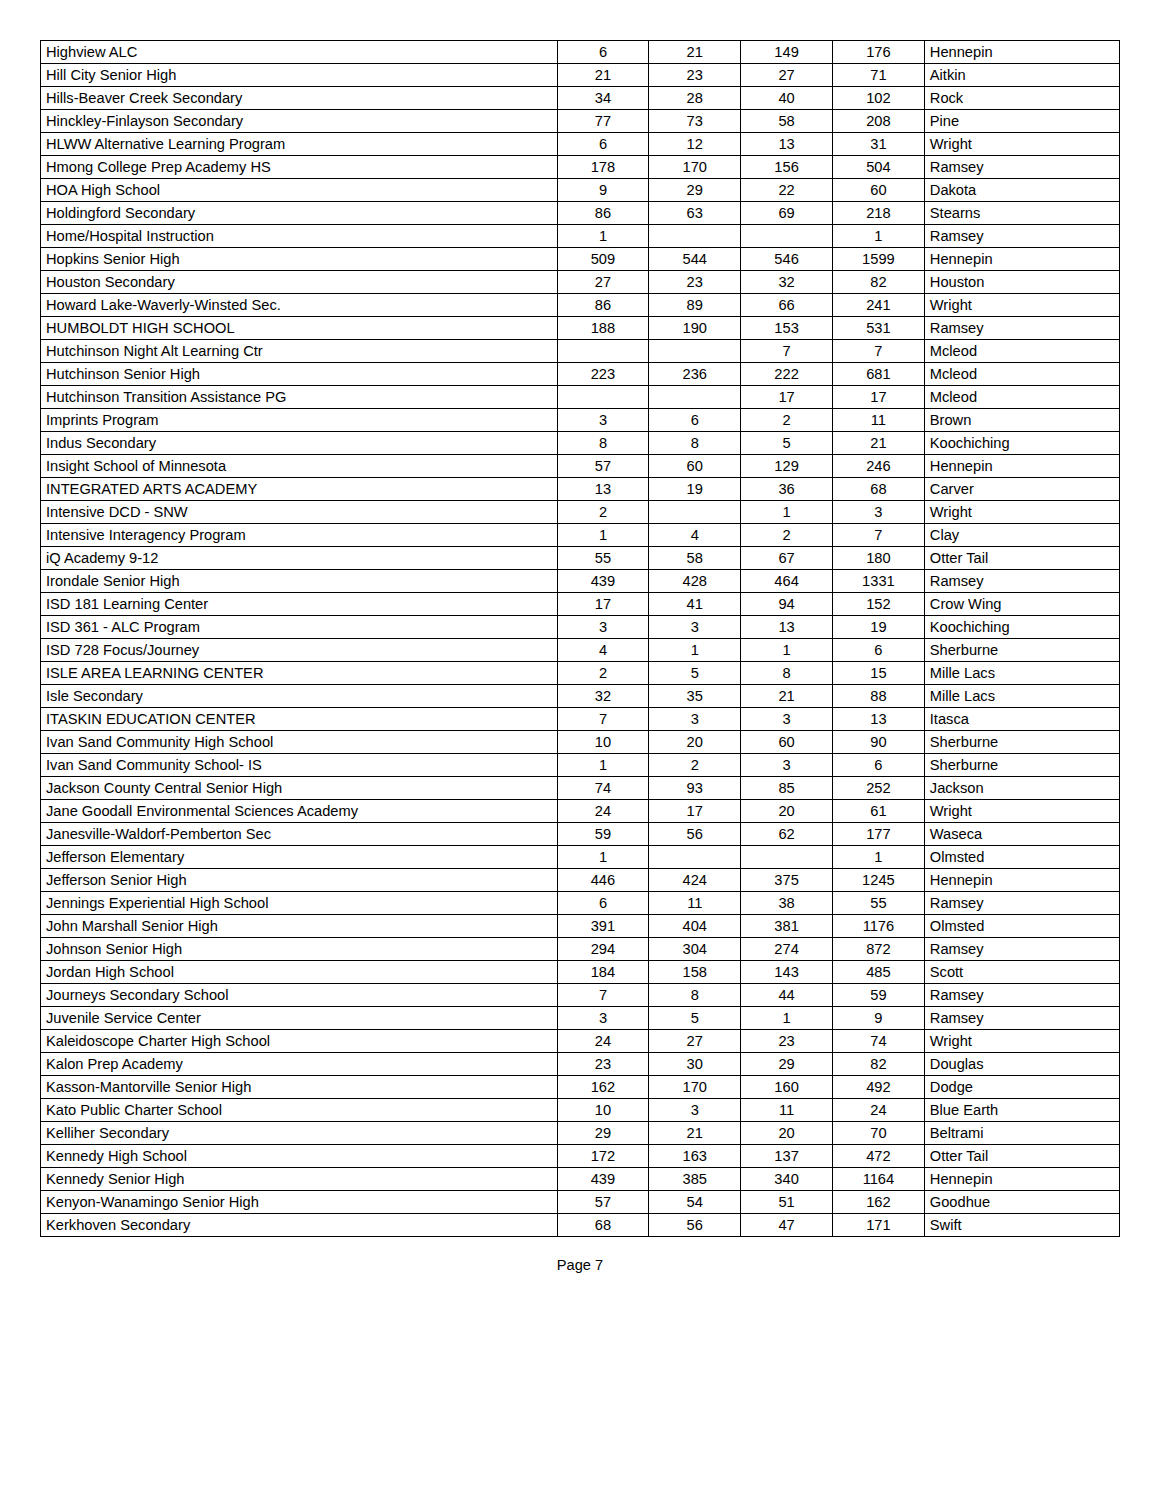| Highview ALC | 6 | 21 | 149 | 176 | Hennepin |
| Hill City Senior High | 21 | 23 | 27 | 71 | Aitkin |
| Hills-Beaver Creek Secondary | 34 | 28 | 40 | 102 | Rock |
| Hinckley-Finlayson Secondary | 77 | 73 | 58 | 208 | Pine |
| HLWW Alternative Learning Program | 6 | 12 | 13 | 31 | Wright |
| Hmong College Prep Academy HS | 178 | 170 | 156 | 504 | Ramsey |
| HOA High School | 9 | 29 | 22 | 60 | Dakota |
| Holdingford Secondary | 86 | 63 | 69 | 218 | Stearns |
| Home/Hospital Instruction | 1 | | | 1 | Ramsey |
| Hopkins Senior High | 509 | 544 | 546 | 1599 | Hennepin |
| Houston Secondary | 27 | 23 | 32 | 82 | Houston |
| Howard Lake-Waverly-Winsted Sec. | 86 | 89 | 66 | 241 | Wright |
| HUMBOLDT HIGH SCHOOL | 188 | 190 | 153 | 531 | Ramsey |
| Hutchinson Night Alt Learning Ctr | | | 7 | 7 | Mcleod |
| Hutchinson Senior High | 223 | 236 | 222 | 681 | Mcleod |
| Hutchinson Transition Assistance PG | | | 17 | 17 | Mcleod |
| Imprints Program | 3 | 6 | 2 | 11 | Brown |
| Indus Secondary | 8 | 8 | 5 | 21 | Koochiching |
| Insight School of Minnesota | 57 | 60 | 129 | 246 | Hennepin |
| INTEGRATED ARTS ACADEMY | 13 | 19 | 36 | 68 | Carver |
| Intensive DCD - SNW | 2 | | 1 | 3 | Wright |
| Intensive Interagency Program | 1 | 4 | 2 | 7 | Clay |
| iQ Academy 9-12 | 55 | 58 | 67 | 180 | Otter Tail |
| Irondale Senior High | 439 | 428 | 464 | 1331 | Ramsey |
| ISD 181 Learning Center | 17 | 41 | 94 | 152 | Crow Wing |
| ISD 361 - ALC Program | 3 | 3 | 13 | 19 | Koochiching |
| ISD 728 Focus/Journey | 4 | 1 | 1 | 6 | Sherburne |
| ISLE AREA LEARNING CENTER | 2 | 5 | 8 | 15 | Mille Lacs |
| Isle Secondary | 32 | 35 | 21 | 88 | Mille Lacs |
| ITASKIN EDUCATION CENTER | 7 | 3 | 3 | 13 | Itasca |
| Ivan Sand Community High School | 10 | 20 | 60 | 90 | Sherburne |
| Ivan Sand Community School- IS | 1 | 2 | 3 | 6 | Sherburne |
| Jackson County Central Senior High | 74 | 93 | 85 | 252 | Jackson |
| Jane Goodall Environmental Sciences Academy | 24 | 17 | 20 | 61 | Wright |
| Janesville-Waldorf-Pemberton Sec | 59 | 56 | 62 | 177 | Waseca |
| Jefferson Elementary | 1 | | | 1 | Olmsted |
| Jefferson Senior High | 446 | 424 | 375 | 1245 | Hennepin |
| Jennings Experiential High School | 6 | 11 | 38 | 55 | Ramsey |
| John Marshall Senior High | 391 | 404 | 381 | 1176 | Olmsted |
| Johnson Senior High | 294 | 304 | 274 | 872 | Ramsey |
| Jordan High School | 184 | 158 | 143 | 485 | Scott |
| Journeys Secondary School | 7 | 8 | 44 | 59 | Ramsey |
| Juvenile Service Center | 3 | 5 | 1 | 9 | Ramsey |
| Kaleidoscope Charter High School | 24 | 27 | 23 | 74 | Wright |
| Kalon Prep Academy | 23 | 30 | 29 | 82 | Douglas |
| Kasson-Mantorville Senior High | 162 | 170 | 160 | 492 | Dodge |
| Kato Public Charter School | 10 | 3 | 11 | 24 | Blue Earth |
| Kelliher Secondary | 29 | 21 | 20 | 70 | Beltrami |
| Kennedy High School | 172 | 163 | 137 | 472 | Otter Tail |
| Kennedy Senior High | 439 | 385 | 340 | 1164 | Hennepin |
| Kenyon-Wanamingo Senior High | 57 | 54 | 51 | 162 | Goodhue |
| Kerkhoven Secondary | 68 | 56 | 47 | 171 | Swift |
Page 7